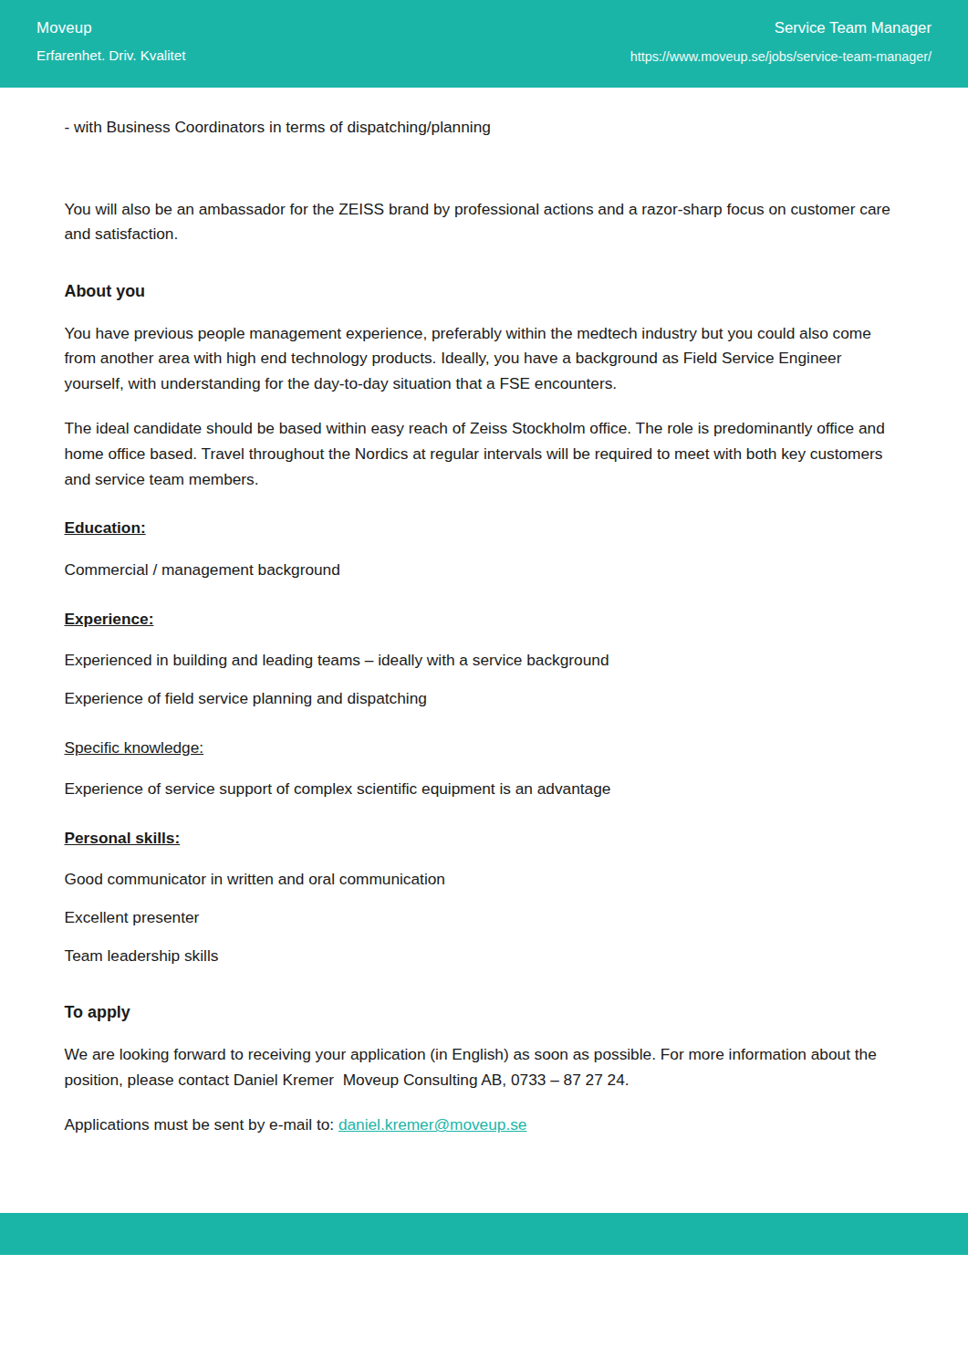Moveup
Erfarenhet. Driv. Kvalitet
Service Team Manager
https://www.moveup.se/jobs/service-team-manager/
- with Business Coordinators in terms of dispatching/planning
You will also be an ambassador for the ZEISS brand by professional actions and a razor-sharp focus on customer care and satisfaction.
About you
You have previous people management experience, preferably within the medtech industry but you could also come from another area with high end technology products. Ideally, you have a background as Field Service Engineer yourself, with understanding for the day-to-day situation that a FSE encounters.
The ideal candidate should be based within easy reach of Zeiss Stockholm office. The role is predominantly office and home office based. Travel throughout the Nordics at regular intervals will be required to meet with both key customers and service team members.
Education:
Commercial / management background
Experience:
Experienced in building and leading teams – ideally with a service background
Experience of field service planning and dispatching
Specific knowledge:
Experience of service support of complex scientific equipment is an advantage
Personal skills:
Good communicator in written and oral communication
Excellent presenter
Team leadership skills
To apply
We are looking forward to receiving your application (in English) as soon as possible. For more information about the position, please contact Daniel Kremer Moveup Consulting AB, 0733 – 87 27 24.
Applications must be sent by e-mail to: daniel.kremer@moveup.se